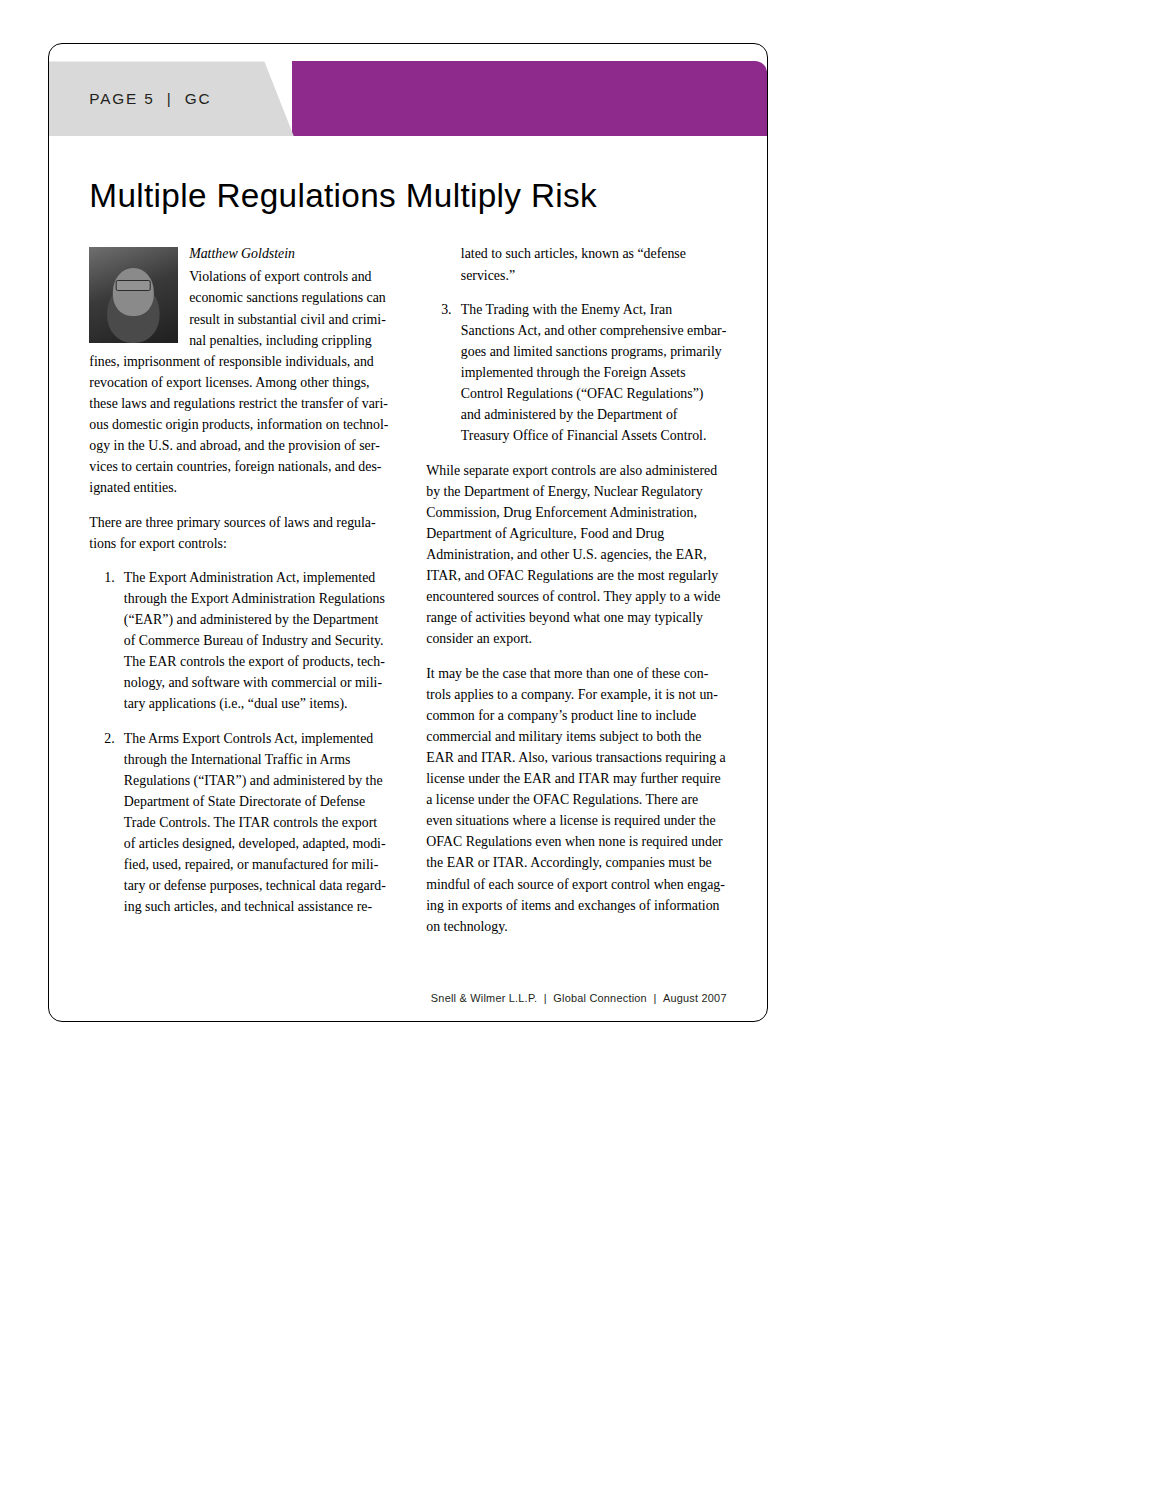PAGE 5 | GC
Multiple Regulations Multiply Risk
Matthew Goldstein
Violations of export controls and economic sanctions regulations can result in substantial civil and criminal penalties, including crippling fines, imprisonment of responsible individuals, and revocation of export licenses. Among other things, these laws and regulations restrict the transfer of various domestic origin products, information on technology in the U.S. and abroad, and the provision of services to certain countries, foreign nationals, and designated entities.
There are three primary sources of laws and regulations for export controls:
The Export Administration Act, implemented through the Export Administration Regulations (“EAR”) and administered by the Department of Commerce Bureau of Industry and Security. The EAR controls the export of products, technology, and software with commercial or military applications (i.e., “dual use” items).
The Arms Export Controls Act, implemented through the International Traffic in Arms Regulations (“ITAR”) and administered by the Department of State Directorate of Defense Trade Controls. The ITAR controls the export of articles designed, developed, adapted, modified, used, repaired, or manufactured for military or defense purposes, technical data regarding such articles, and technical assistance related to such articles, known as “defense services.”
The Trading with the Enemy Act, Iran Sanctions Act, and other comprehensive embargoes and limited sanctions programs, primarily implemented through the Foreign Assets Control Regulations (“OFAC Regulations”) and administered by the Department of Treasury Office of Financial Assets Control.
While separate export controls are also administered by the Department of Energy, Nuclear Regulatory Commission, Drug Enforcement Administration, Department of Agriculture, Food and Drug Administration, and other U.S. agencies, the EAR, ITAR, and OFAC Regulations are the most regularly encountered sources of control. They apply to a wide range of activities beyond what one may typically consider an export.
It may be the case that more than one of these controls applies to a company. For example, it is not uncommon for a company’s product line to include commercial and military items subject to both the EAR and ITAR. Also, various transactions requiring a license under the EAR and ITAR may further require a license under the OFAC Regulations. There are even situations where a license is required under the OFAC Regulations even when none is required under the EAR or ITAR. Accordingly, companies must be mindful of each source of export control when engaging in exports of items and exchanges of information on technology.
Snell & Wilmer L.L.P. | Global Connection | August 2007